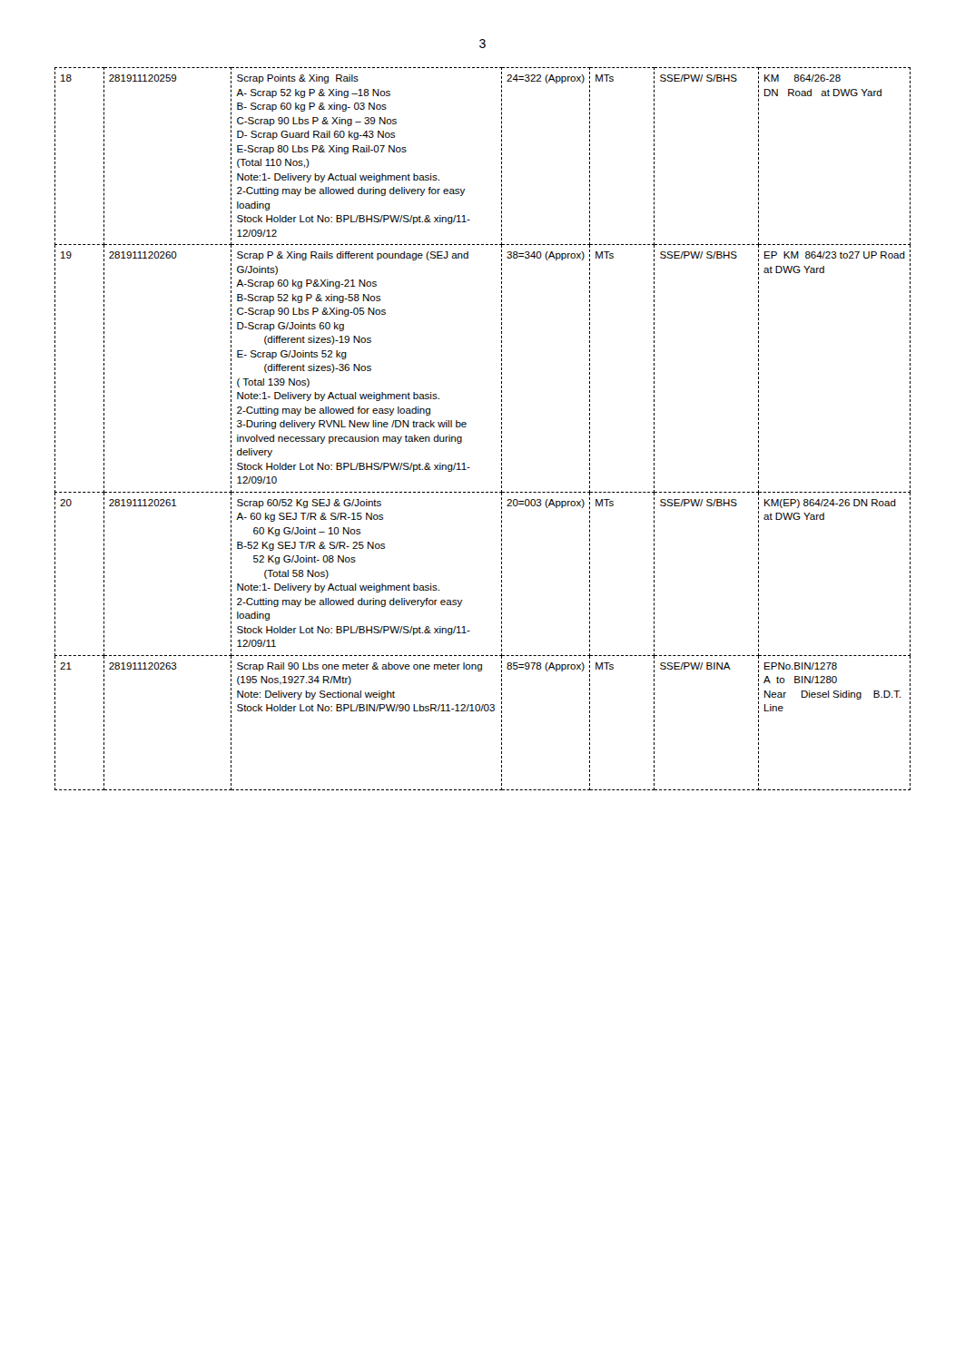3
| 18 | 281911120259 | Scrap Points & Xing Rails A- Scrap 52 kg P & Xing –18 Nos B- Scrap 60 kg P & xing- 03 Nos C-Scrap 90 Lbs P & Xing – 39 Nos D- Scrap Guard Rail 60 kg-43 Nos E-Scrap 80 Lbs P& Xing Rail-07 Nos (Total 110 Nos,) Note:1- Delivery by Actual weighment basis. 2-Cutting may be allowed during delivery for easy loading Stock Holder Lot No: BPL/BHS/PW/S/pt.& xing/11-12/09/12 | 24=322 (Approx) | MTs | SSE/PW/ S/BHS | KM 864/26-28 DN Road at DWG Yard |
| 19 | 281911120260 | Scrap P & Xing Rails different poundage (SEJ and G/Joints) A-Scrap 60 kg P&Xing-21 Nos B-Scrap 52 kg P & xing-58 Nos C-Scrap 90 Lbs P &Xing-05 Nos D-Scrap G/Joints 60 kg (different sizes)-19 Nos E- Scrap G/Joints 52 kg (different sizes)-36 Nos ( Total 139 Nos) Note:1- Delivery by Actual weighment basis. 2-Cutting may be allowed for easy loading 3-During delivery RVNL New line /DN track will be involved necessary precausion may taken during delivery Stock Holder Lot No: BPL/BHS/PW/S/pt.& xing/11-12/09/10 | 38=340 (Approx) | MTs | SSE/PW/ S/BHS | EP KM 864/23 to27 UP Road at DWG Yard |
| 20 | 281911120261 | Scrap 60/52 Kg SEJ & G/Joints A- 60 kg SEJ T/R & S/R-15 Nos 60 Kg G/Joint – 10 Nos B-52 Kg SEJ T/R & S/R- 25 Nos 52 Kg G/Joint- 08 Nos (Total 58 Nos) Note:1- Delivery by Actual weighment basis. 2-Cutting may be allowed during deliveryfor easy loading Stock Holder Lot No: BPL/BHS/PW/S/pt.& xing/11-12/09/11 | 20=003 (Approx) | MTs | SSE/PW/ S/BHS | KM(EP) 864/24-26 DN Road at DWG Yard |
| 21 | 281911120263 | Scrap Rail 90 Lbs one meter & above one meter long (195 Nos,1927.34 R/Mtr) Note: Delivery by Sectional weight Stock Holder Lot No: BPL/BIN/PW/90 LbsR/11-12/10/03 | 85=978 (Approx) | MTs | SSE/PW/ BINA | EPNo.BIN/1278 A to BIN/1280 Near Diesel Siding B.D.T. Line |